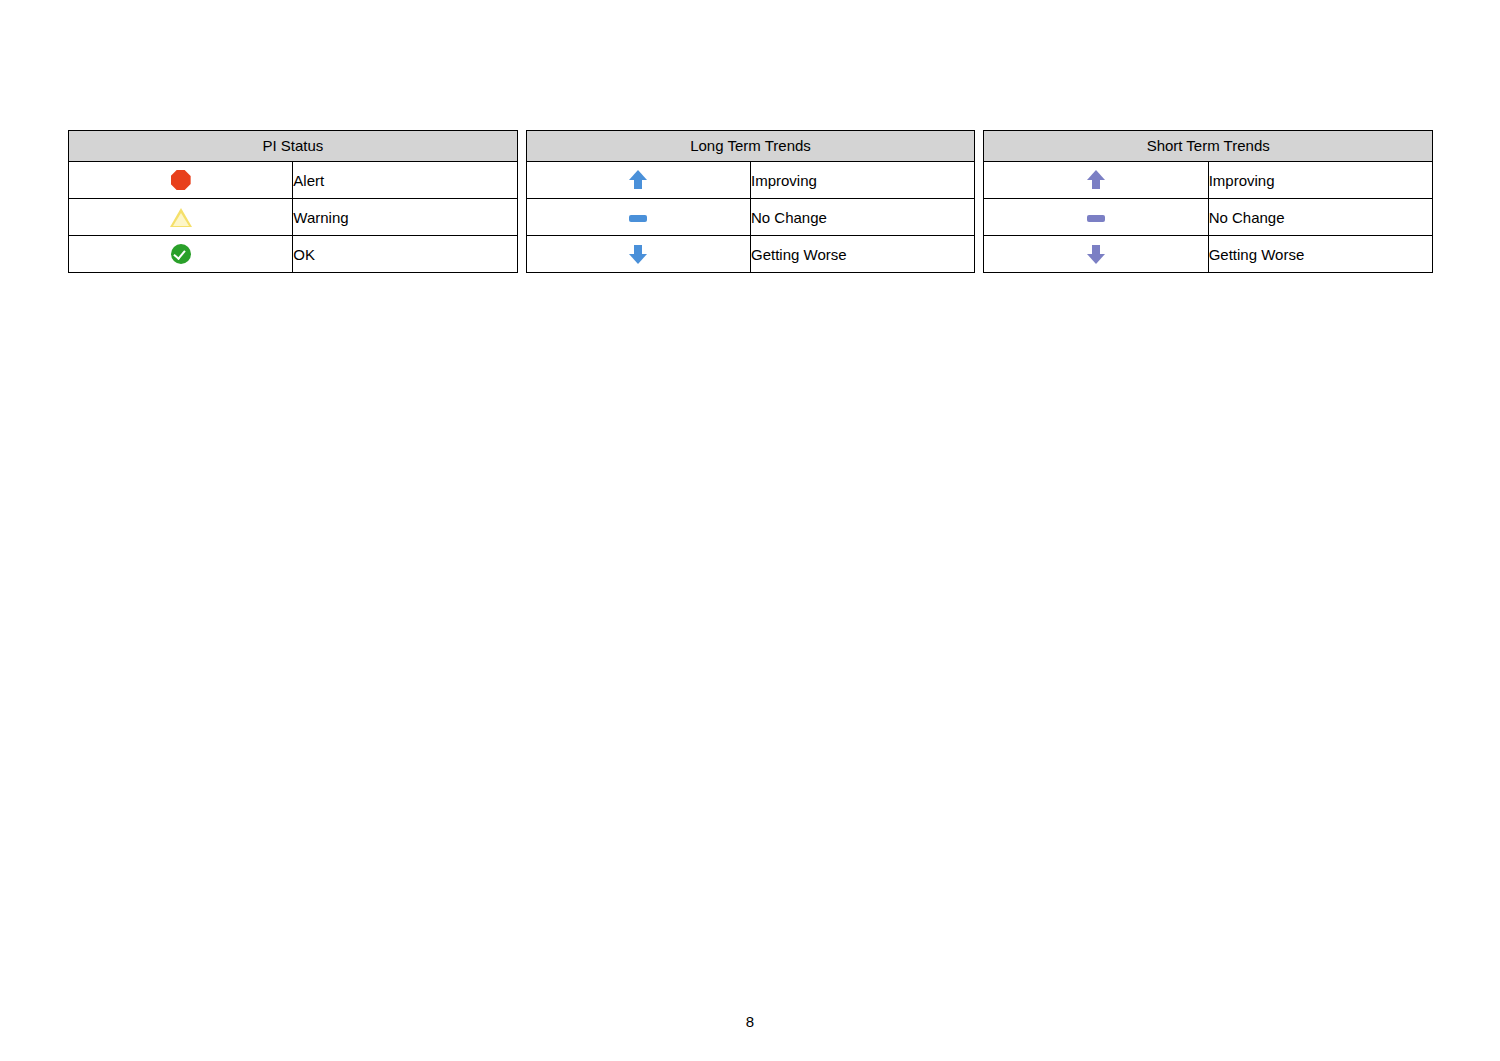| PI Status |
| --- |
| | Alert |
| | Warning |
| | OK |
| Long Term Trends |
| --- |
| | Improving |
| | No Change |
| | Getting Worse |
| Short Term Trends |
| --- |
| | Improving |
| | No Change |
| | Getting Worse |
8